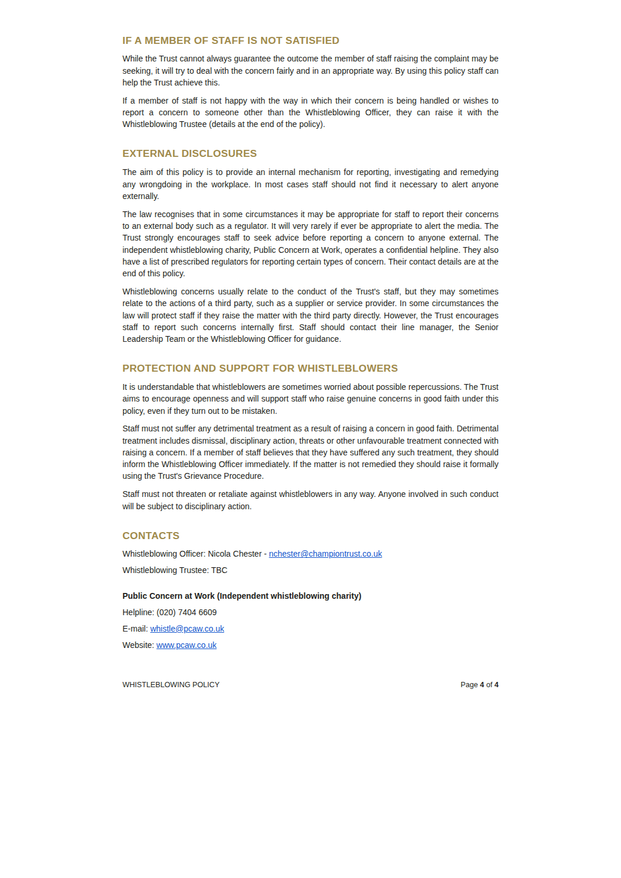If a member of staff is not satisfied
While the Trust cannot always guarantee the outcome the member of staff raising the complaint may be seeking, it will try to deal with the concern fairly and in an appropriate way. By using this policy staff can help the Trust achieve this.
If a member of staff is not happy with the way in which their concern is being handled or wishes to report a concern to someone other than the Whistleblowing Officer, they can raise it with the Whistleblowing Trustee (details at the end of the policy).
External disclosures
The aim of this policy is to provide an internal mechanism for reporting, investigating and remedying any wrongdoing in the workplace. In most cases staff should not find it necessary to alert anyone externally.
The law recognises that in some circumstances it may be appropriate for staff to report their concerns to an external body such as a regulator. It will very rarely if ever be appropriate to alert the media. The Trust strongly encourages staff to seek advice before reporting a concern to anyone external. The independent whistleblowing charity, Public Concern at Work, operates a confidential helpline. They also have a list of prescribed regulators for reporting certain types of concern. Their contact details are at the end of this policy.
Whistleblowing concerns usually relate to the conduct of the Trust's staff, but they may sometimes relate to the actions of a third party, such as a supplier or service provider. In some circumstances the law will protect staff if they raise the matter with the third party directly. However, the Trust encourages staff to report such concerns internally first. Staff should contact their line manager, the Senior Leadership Team or the Whistleblowing Officer for guidance.
Protection and support for whistleblowers
It is understandable that whistleblowers are sometimes worried about possible repercussions. The Trust aims to encourage openness and will support staff who raise genuine concerns in good faith under this policy, even if they turn out to be mistaken.
Staff must not suffer any detrimental treatment as a result of raising a concern in good faith. Detrimental treatment includes dismissal, disciplinary action, threats or other unfavourable treatment connected with raising a concern. If a member of staff believes that they have suffered any such treatment, they should inform the Whistleblowing Officer immediately. If the matter is not remedied they should raise it formally using the Trust's Grievance Procedure.
Staff must not threaten or retaliate against whistleblowers in any way. Anyone involved in such conduct will be subject to disciplinary action.
Contacts
Whistleblowing Officer: Nicola Chester - nchester@championtrust.co.uk
Whistleblowing Trustee: TBC
Public Concern at Work (Independent whistleblowing charity)
Helpline: (020) 7404 6609
E-mail: whistle@pcaw.co.uk
Website: www.pcaw.co.uk
WHISTLEBLOWING POLICY
Page 4 of 4